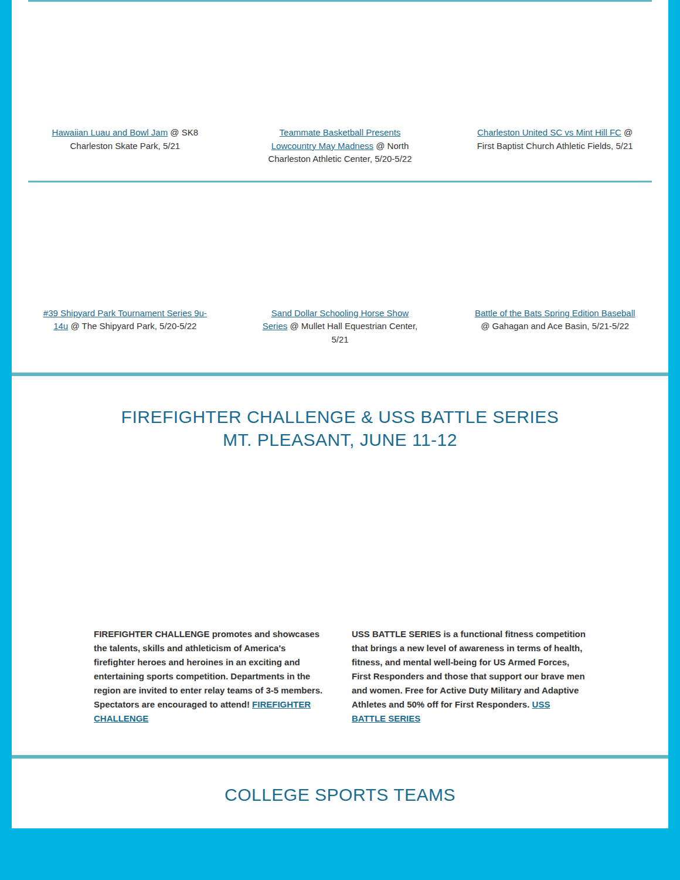Hawaiian Luau and Bowl Jam @ SK8 Charleston Skate Park, 5/21
Teammate Basketball Presents Lowcountry May Madness @ North Charleston Athletic Center, 5/20-5/22
Charleston United SC vs Mint Hill FC @ First Baptist Church Athletic Fields, 5/21
#39 Shipyard Park Tournament Series 9u-14u @ The Shipyard Park, 5/20-5/22
Sand Dollar Schooling Horse Show Series @ Mullet Hall Equestrian Center, 5/21
Battle of the Bats Spring Edition Baseball @ Gahagan and Ace Basin, 5/21-5/22
FIREFIGHTER CHALLENGE & USS BATTLE SERIES
MT. PLEASANT, JUNE 11-12
FIREFIGHTER CHALLENGE promotes and showcases the talents, skills and athleticism of America's firefighter heroes and heroines in an exciting and entertaining sports competition. Departments in the region are invited to enter relay teams of 3-5 members. Spectators are encouraged to attend! FIREFIGHTER CHALLENGE
USS BATTLE SERIES is a functional fitness competition that brings a new level of awareness in terms of health, fitness, and mental well-being for US Armed Forces, First Responders and those that support our brave men and women. Free for Active Duty Military and Adaptive Athletes and 50% off for First Responders. USS BATTLE SERIES
COLLEGE SPORTS TEAMS